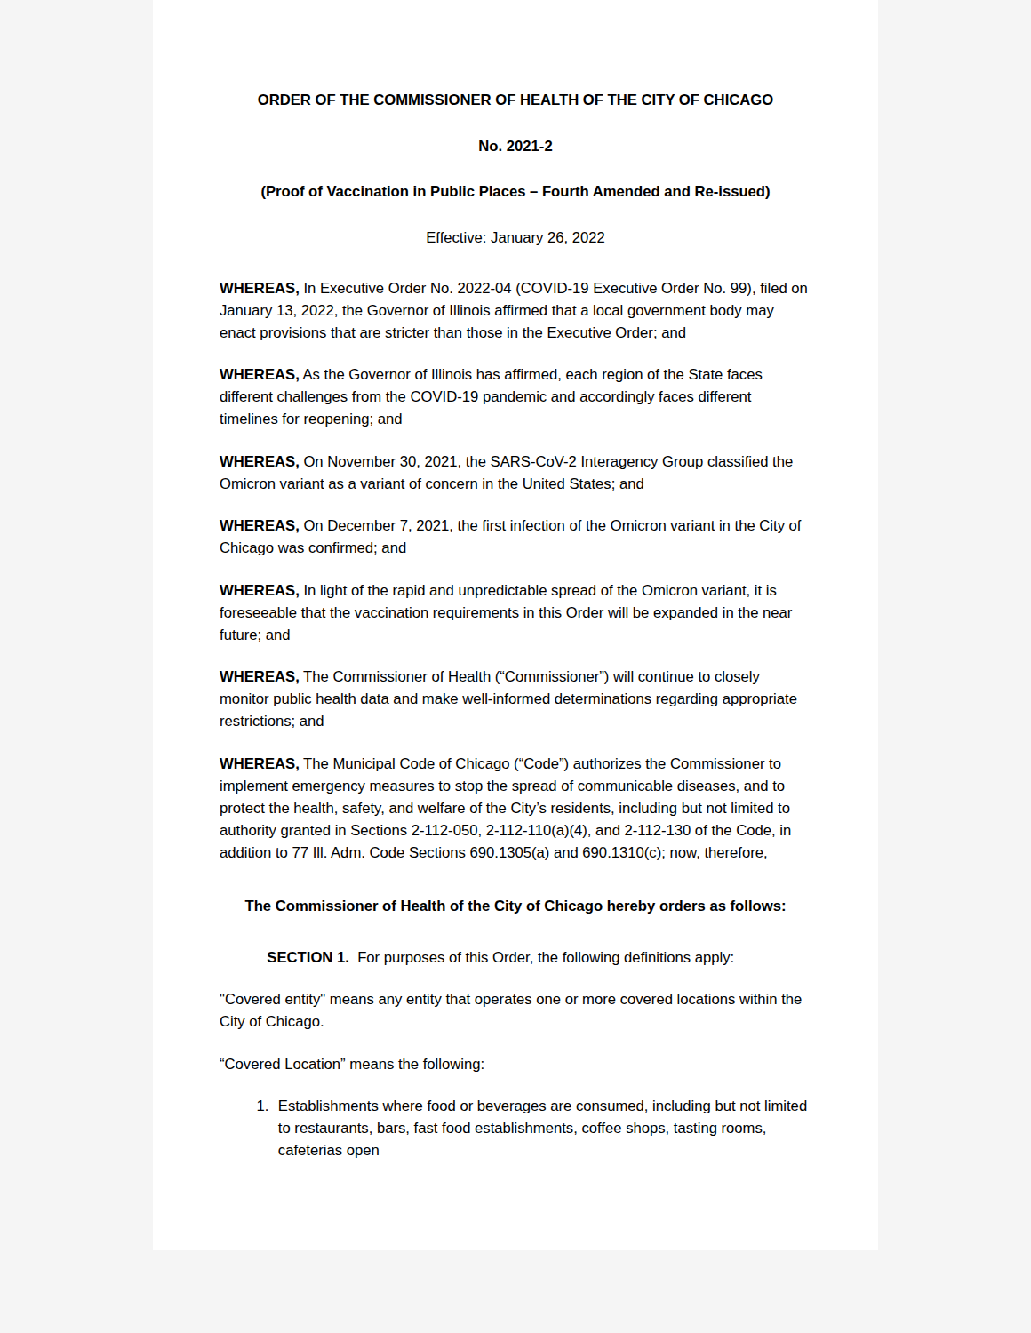ORDER OF THE COMMISSIONER OF HEALTH OF THE CITY OF CHICAGO
No. 2021-2
(Proof of Vaccination in Public Places – Fourth Amended and Re-issued)
Effective: January 26, 2022
WHEREAS, In Executive Order No. 2022-04 (COVID-19 Executive Order No. 99), filed on January 13, 2022, the Governor of Illinois affirmed that a local government body may enact provisions that are stricter than those in the Executive Order; and
WHEREAS, As the Governor of Illinois has affirmed, each region of the State faces different challenges from the COVID-19 pandemic and accordingly faces different timelines for reopening; and
WHEREAS, On November 30, 2021, the SARS-CoV-2 Interagency Group classified the Omicron variant as a variant of concern in the United States; and
WHEREAS, On December 7, 2021, the first infection of the Omicron variant in the City of Chicago was confirmed; and
WHEREAS, In light of the rapid and unpredictable spread of the Omicron variant, it is foreseeable that the vaccination requirements in this Order will be expanded in the near future; and
WHEREAS, The Commissioner of Health (“Commissioner”) will continue to closely monitor public health data and make well-informed determinations regarding appropriate restrictions; and
WHEREAS, The Municipal Code of Chicago (“Code”) authorizes the Commissioner to implement emergency measures to stop the spread of communicable diseases, and to protect the health, safety, and welfare of the City’s residents, including but not limited to authority granted in Sections 2-112-050, 2-112-110(a)(4), and 2-112-130 of the Code, in addition to 77 Ill. Adm. Code Sections 690.1305(a) and 690.1310(c); now, therefore,
The Commissioner of Health of the City of Chicago hereby orders as follows:
SECTION 1. For purposes of this Order, the following definitions apply:
"Covered entity" means any entity that operates one or more covered locations within the City of Chicago.
“Covered Location” means the following:
Establishments where food or beverages are consumed, including but not limited to restaurants, bars, fast food establishments, coffee shops, tasting rooms, cafeterias open